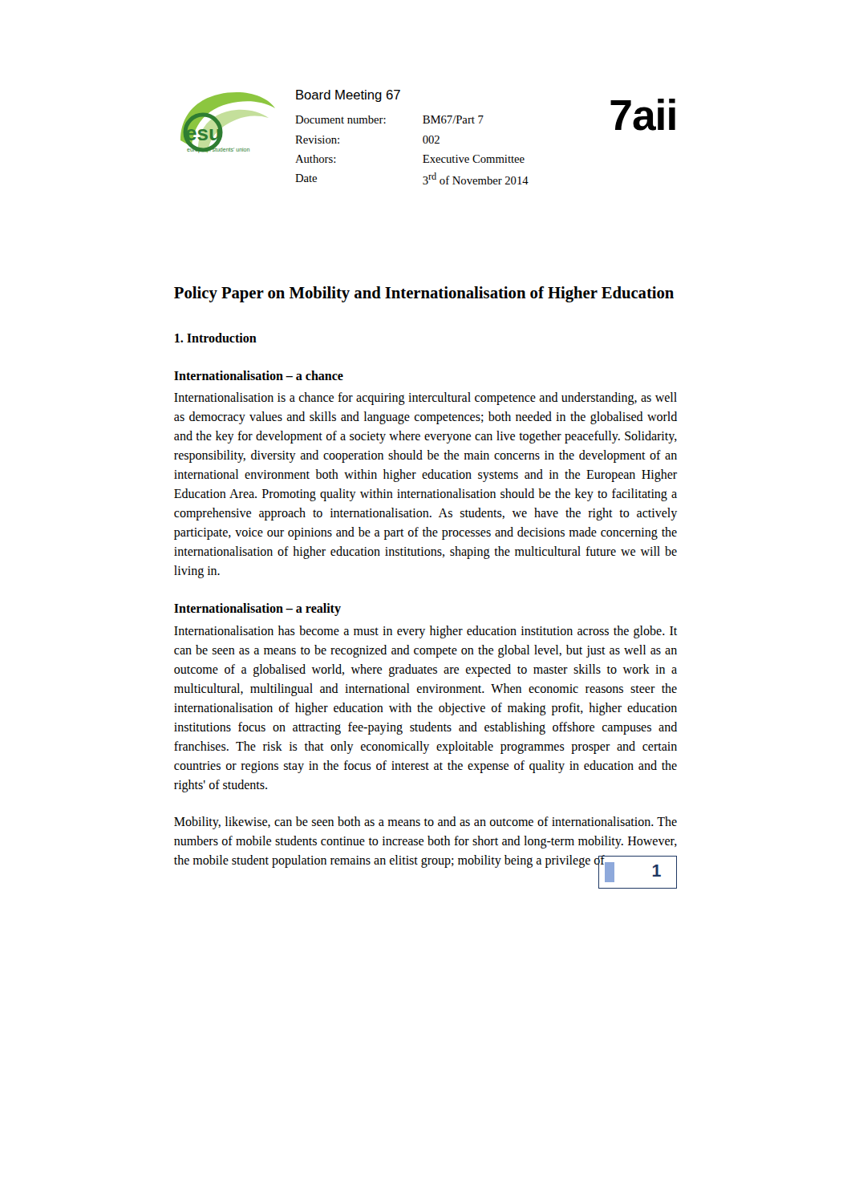esu european students' union
Board Meeting 67
| Document number: | BM67/Part 7 |
| Revision: | 002 |
| Authors: | Executive Committee |
| Date | 3 rd of November 2014 |
7aii
Policy Paper on Mobility and Internationalisation of Higher Education
1. Introduction
Internationalisation – a chance
Internationalisation is a chance for acquiring intercultural competence and understanding, as well as democracy values and skills and language competences; both needed in the globalised world and the key for development of a society where everyone can live together peacefully. Solidarity, responsibility, diversity and cooperation should be the main concerns in the development of an international environment both within higher education systems and in the European Higher Education Area. Promoting quality within internationalisation should be the key to facilitating a comprehensive approach to internationalisation. As students, we have the right to actively participate, voice our opinions and be a part of the processes and decisions made concerning the internationalisation of higher education institutions, shaping the multicultural future we will be living in.
Internationalisation – a reality
Internationalisation has become a must in every higher education institution across the globe. It can be seen as a means to be recognized and compete on the global level, but just as well as an outcome of a globalised world, where graduates are expected to master skills to work in a multicultural, multilingual and international environment. When economic reasons steer the internationalisation of higher education with the objective of making profit, higher education institutions focus on attracting fee-paying students and establishing offshore campuses and franchises. The risk is that only economically exploitable programmes prosper and certain countries or regions stay in the focus of interest at the expense of quality in education and the rights' of students.
Mobility, likewise, can be seen both as a means to and as an outcome of internationalisation. The numbers of mobile students continue to increase both for short and long-term mobility. However, the mobile student population remains an elitist group; mobility being a privilege of
1